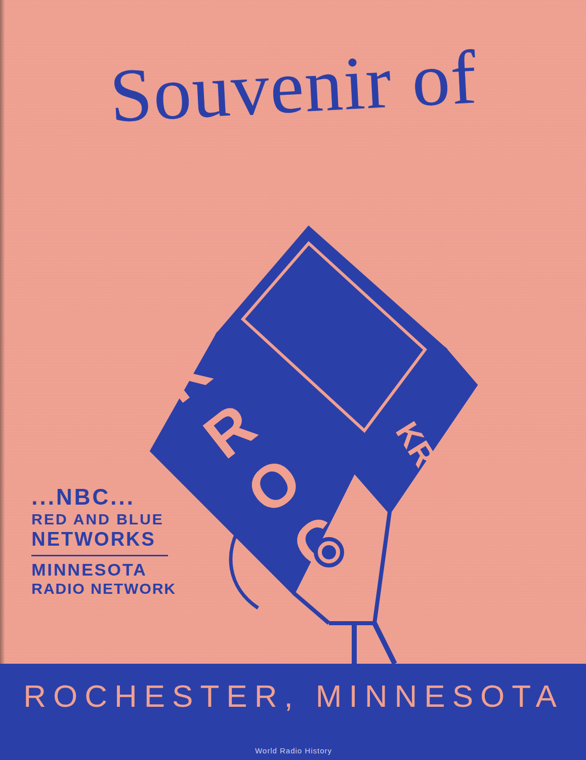Souvenir of
K R O C KROC
...NBC...
RED AND BLUE
NETWORKS
MINNESOTA
RADIO NETWORK
ROCHESTER, MINNESOTA
World Radio History